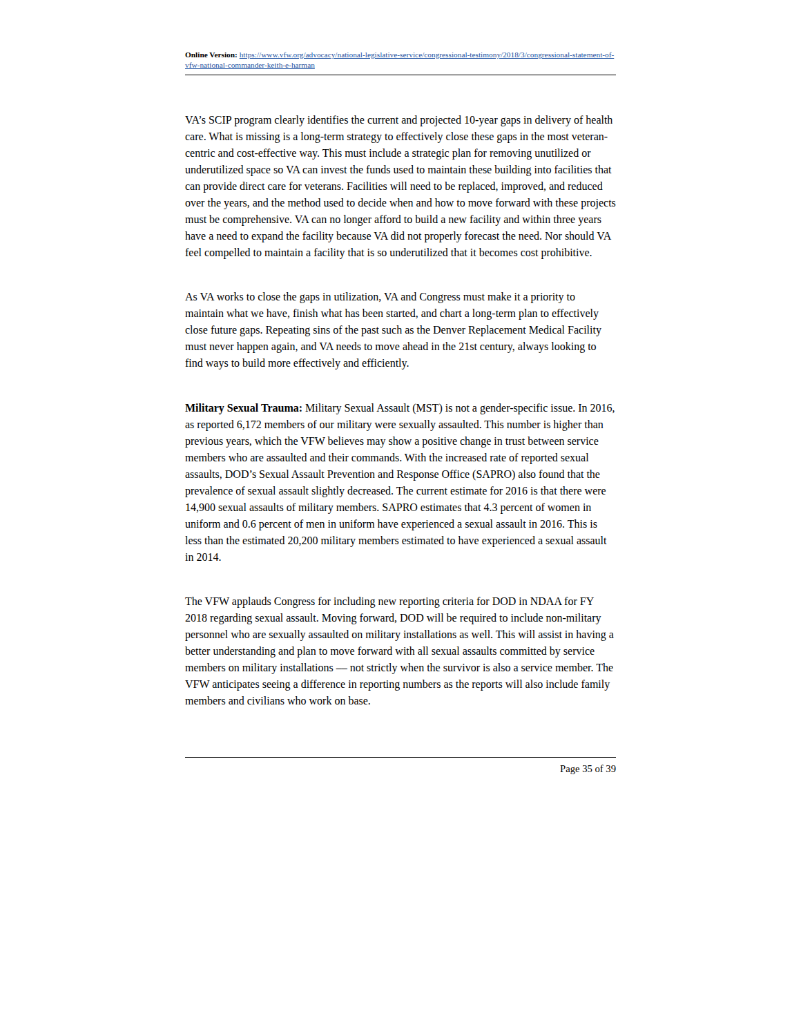Online Version: https://www.vfw.org/advocacy/national-legislative-service/congressional-testimony/2018/3/congressional-statement-of-vfw-national-commander-keith-e-harman
VA’s SCIP program clearly identifies the current and projected 10-year gaps in delivery of health care. What is missing is a long-term strategy to effectively close these gaps in the most veteran-centric and cost-effective way. This must include a strategic plan for removing unutilized or underutilized space so VA can invest the funds used to maintain these building into facilities that can provide direct care for veterans. Facilities will need to be replaced, improved, and reduced over the years, and the method used to decide when and how to move forward with these projects must be comprehensive. VA can no longer afford to build a new facility and within three years have a need to expand the facility because VA did not properly forecast the need. Nor should VA feel compelled to maintain a facility that is so underutilized that it becomes cost prohibitive.
As VA works to close the gaps in utilization, VA and Congress must make it a priority to maintain what we have, finish what has been started, and chart a long-term plan to effectively close future gaps. Repeating sins of the past such as the Denver Replacement Medical Facility must never happen again, and VA needs to move ahead in the 21st century, always looking to find ways to build more effectively and efficiently.
Military Sexual Trauma: Military Sexual Assault (MST) is not a gender-specific issue. In 2016, as reported 6,172 members of our military were sexually assaulted. This number is higher than previous years, which the VFW believes may show a positive change in trust between service members who are assaulted and their commands. With the increased rate of reported sexual assaults, DOD’s Sexual Assault Prevention and Response Office (SAPRO) also found that the prevalence of sexual assault slightly decreased. The current estimate for 2016 is that there were 14,900 sexual assaults of military members. SAPRO estimates that 4.3 percent of women in uniform and 0.6 percent of men in uniform have experienced a sexual assault in 2016. This is less than the estimated 20,200 military members estimated to have experienced a sexual assault in 2014.
The VFW applauds Congress for including new reporting criteria for DOD in NDAA for FY 2018 regarding sexual assault. Moving forward, DOD will be required to include non-military personnel who are sexually assaulted on military installations as well. This will assist in having a better understanding and plan to move forward with all sexual assaults committed by service members on military installations –– not strictly when the survivor is also a service member. The VFW anticipates seeing a difference in reporting numbers as the reports will also include family members and civilians who work on base.
Page 35 of 39